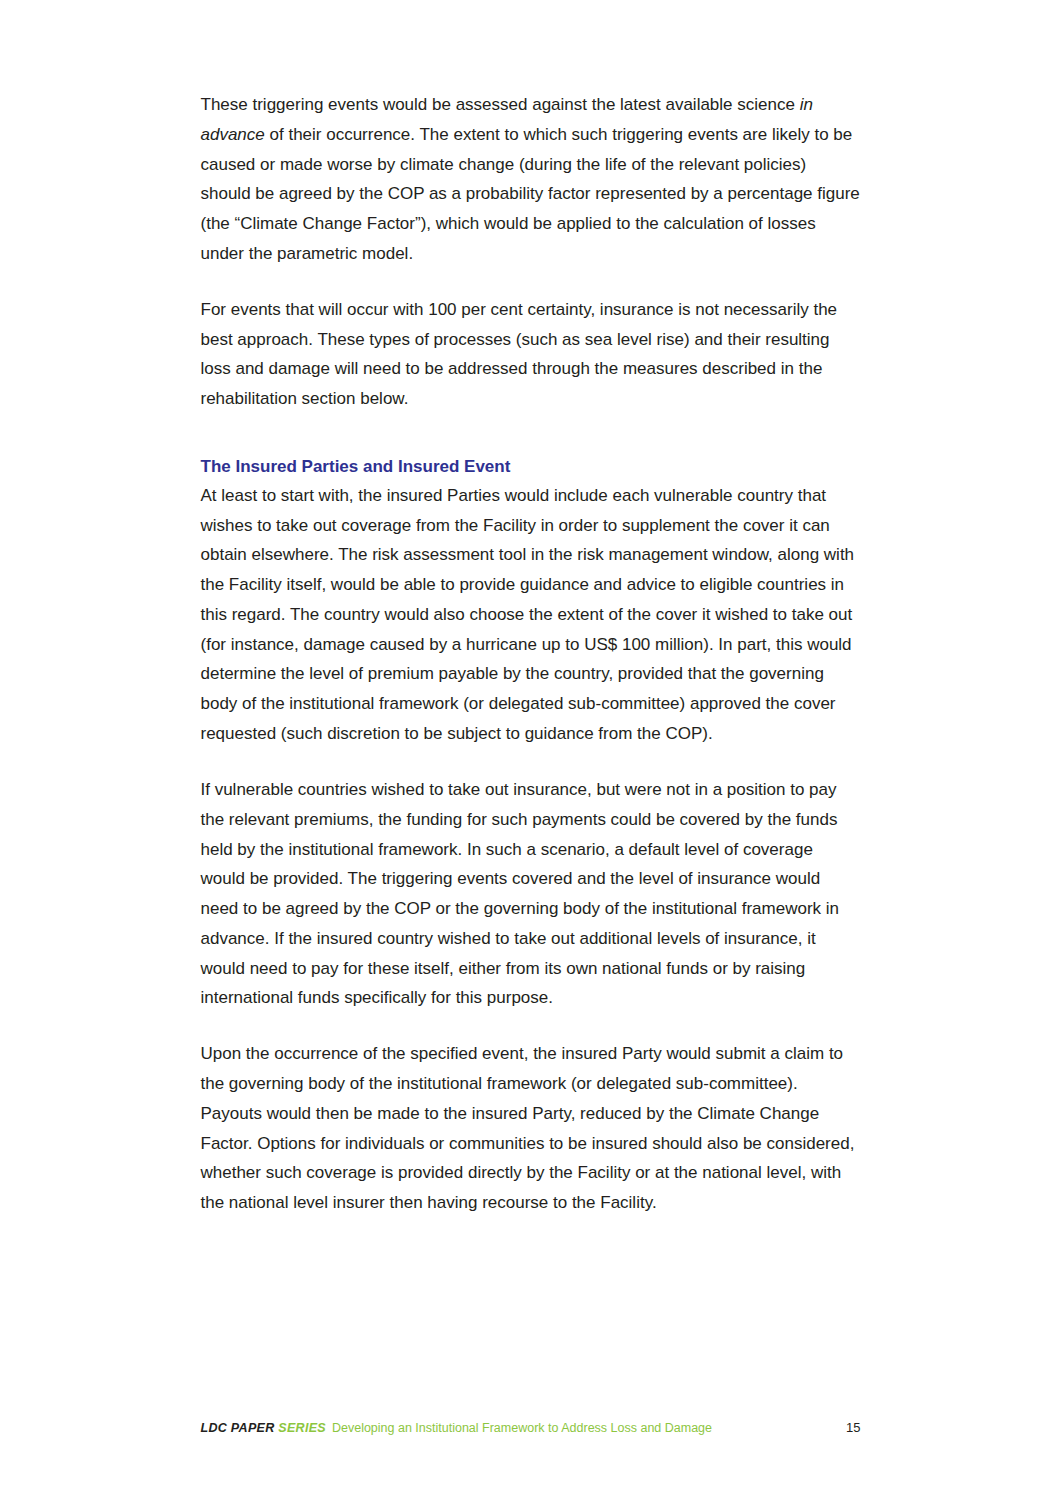These triggering events would be assessed against the latest available science in advance of their occurrence. The extent to which such triggering events are likely to be caused or made worse by climate change (during the life of the relevant policies) should be agreed by the COP as a probability factor represented by a percentage figure (the “Climate Change Factor”), which would be applied to the calculation of losses under the parametric model.
For events that will occur with 100 per cent certainty, insurance is not necessarily the best approach. These types of processes (such as sea level rise) and their resulting loss and damage will need to be addressed through the measures described in the rehabilitation section below.
The Insured Parties and Insured Event
At least to start with, the insured Parties would include each vulnerable country that wishes to take out coverage from the Facility in order to supplement the cover it can obtain elsewhere. The risk assessment tool in the risk management window, along with the Facility itself, would be able to provide guidance and advice to eligible countries in this regard. The country would also choose the extent of the cover it wished to take out (for instance, damage caused by a hurricane up to US$ 100 million). In part, this would determine the level of premium payable by the country, provided that the governing body of the institutional framework (or delegated sub-committee) approved the cover requested (such discretion to be subject to guidance from the COP).
If vulnerable countries wished to take out insurance, but were not in a position to pay the relevant premiums, the funding for such payments could be covered by the funds held by the institutional framework. In such a scenario, a default level of coverage would be provided. The triggering events covered and the level of insurance would need to be agreed by the COP or the governing body of the institutional framework in advance. If the insured country wished to take out additional levels of insurance, it would need to pay for these itself, either from its own national funds or by raising international funds specifically for this purpose.
Upon the occurrence of the specified event, the insured Party would submit a claim to the governing body of the institutional framework (or delegated sub-committee). Payouts would then be made to the insured Party, reduced by the Climate Change Factor. Options for individuals or communities to be insured should also be considered, whether such coverage is provided directly by the Facility or at the national level, with the national level insurer then having recourse to the Facility.
LDC Paper Series Developing an Institutional Framework to Address Loss and Damage 15